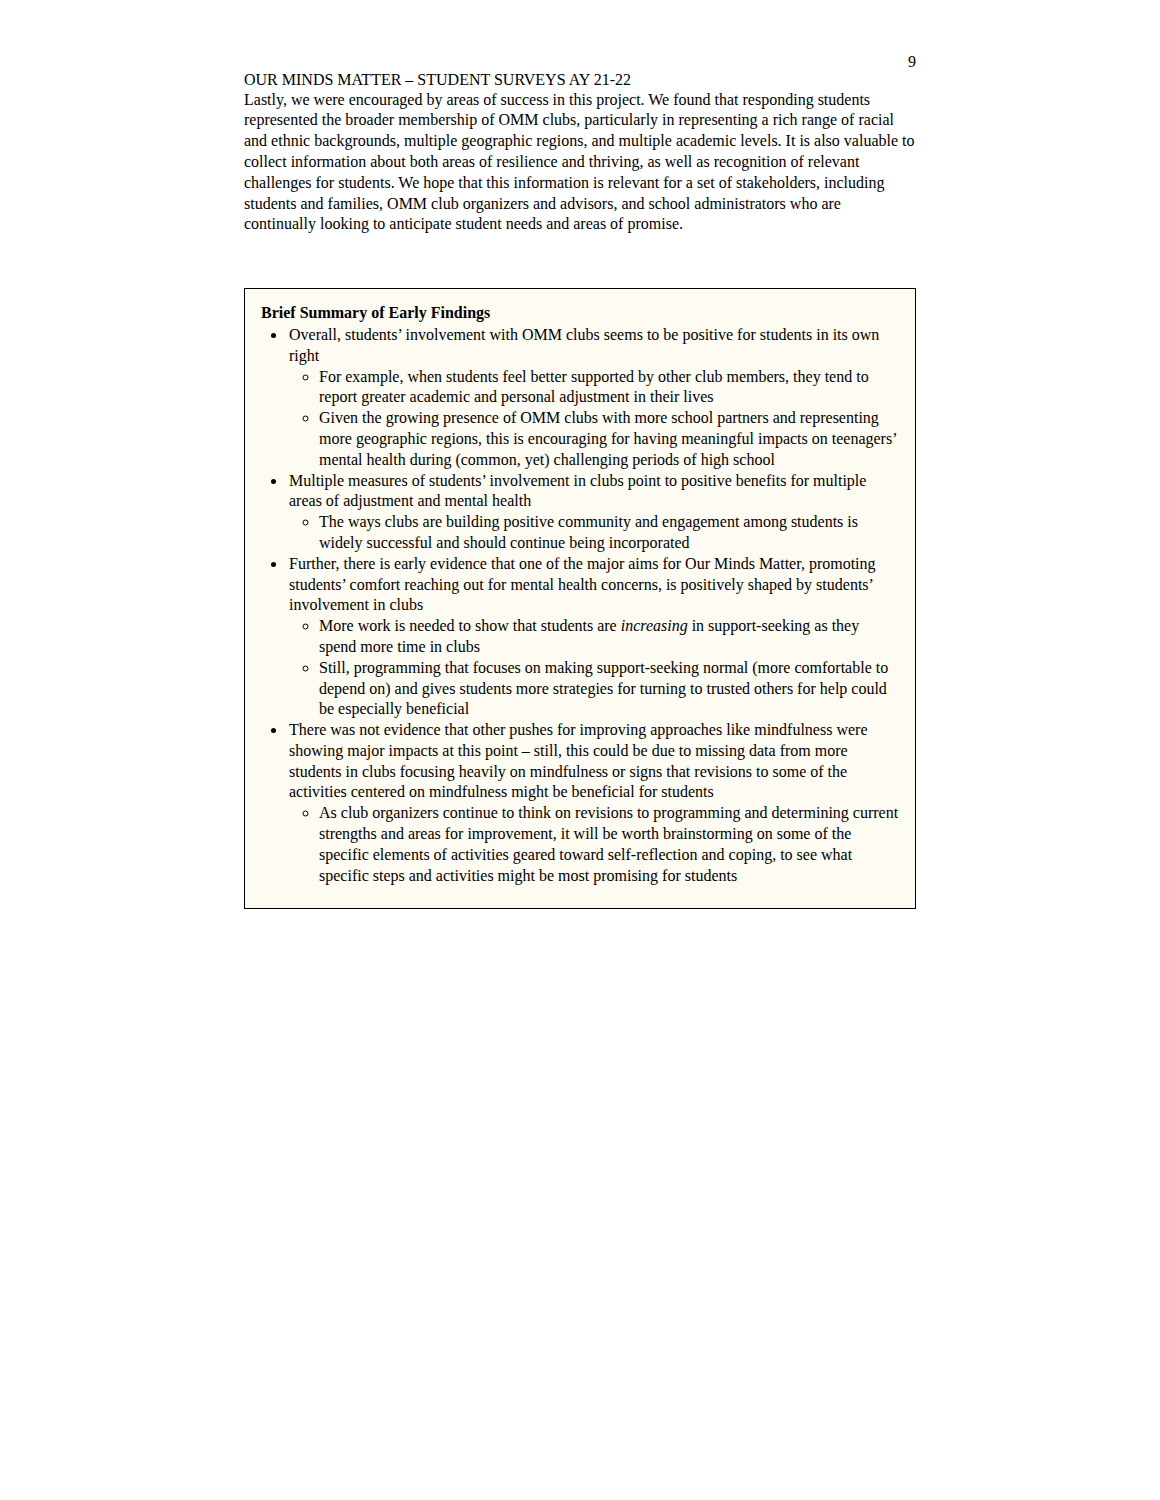9
OUR MINDS MATTER – STUDENT SURVEYS AY 21-22
Lastly, we were encouraged by areas of success in this project. We found that responding students represented the broader membership of OMM clubs, particularly in representing a rich range of racial and ethnic backgrounds, multiple geographic regions, and multiple academic levels. It is also valuable to collect information about both areas of resilience and thriving, as well as recognition of relevant challenges for students. We hope that this information is relevant for a set of stakeholders, including students and families, OMM club organizers and advisors, and school administrators who are continually looking to anticipate student needs and areas of promise.
Brief Summary of Early Findings
Overall, students’ involvement with OMM clubs seems to be positive for students in its own right
For example, when students feel better supported by other club members, they tend to report greater academic and personal adjustment in their lives
Given the growing presence of OMM clubs with more school partners and representing more geographic regions, this is encouraging for having meaningful impacts on teenagers’ mental health during (common, yet) challenging periods of high school
Multiple measures of students’ involvement in clubs point to positive benefits for multiple areas of adjustment and mental health
The ways clubs are building positive community and engagement among students is widely successful and should continue being incorporated
Further, there is early evidence that one of the major aims for Our Minds Matter, promoting students’ comfort reaching out for mental health concerns, is positively shaped by students’ involvement in clubs
More work is needed to show that students are increasing in support-seeking as they spend more time in clubs
Still, programming that focuses on making support-seeking normal (more comfortable to depend on) and gives students more strategies for turning to trusted others for help could be especially beneficial
There was not evidence that other pushes for improving approaches like mindfulness were showing major impacts at this point – still, this could be due to missing data from more students in clubs focusing heavily on mindfulness or signs that revisions to some of the activities centered on mindfulness might be beneficial for students
As club organizers continue to think on revisions to programming and determining current strengths and areas for improvement, it will be worth brainstorming on some of the specific elements of activities geared toward self-reflection and coping, to see what specific steps and activities might be most promising for students